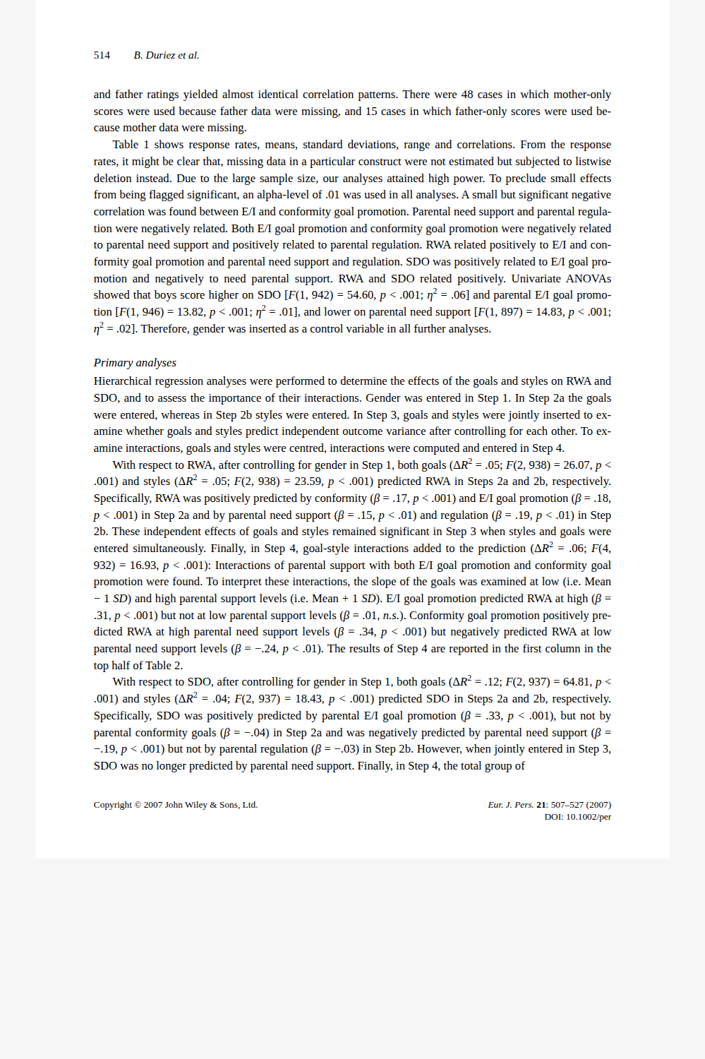514 B. Duriez et al.
and father ratings yielded almost identical correlation patterns. There were 48 cases in which mother-only scores were used because father data were missing, and 15 cases in which father-only scores were used because mother data were missing.
Table 1 shows response rates, means, standard deviations, range and correlations. From the response rates, it might be clear that, missing data in a particular construct were not estimated but subjected to listwise deletion instead. Due to the large sample size, our analyses attained high power. To preclude small effects from being flagged significant, an alpha-level of .01 was used in all analyses. A small but significant negative correlation was found between E/I and conformity goal promotion. Parental need support and parental regulation were negatively related. Both E/I goal promotion and conformity goal promotion were negatively related to parental need support and positively related to parental regulation. RWA related positively to E/I and conformity goal promotion and parental need support and regulation. SDO was positively related to E/I goal promotion and negatively to need parental support. RWA and SDO related positively. Univariate ANOVAs showed that boys score higher on SDO [F(1, 942) = 54.60, p < .001; η2 = .06] and parental E/I goal promotion [F(1, 946) = 13.82, p < .001; η2 = .01], and lower on parental need support [F(1, 897) = 14.83, p < .001; η2 = .02]. Therefore, gender was inserted as a control variable in all further analyses.
Primary analyses
Hierarchical regression analyses were performed to determine the effects of the goals and styles on RWA and SDO, and to assess the importance of their interactions. Gender was entered in Step 1. In Step 2a the goals were entered, whereas in Step 2b styles were entered. In Step 3, goals and styles were jointly inserted to examine whether goals and styles predict independent outcome variance after controlling for each other. To examine interactions, goals and styles were centred, interactions were computed and entered in Step 4.
With respect to RWA, after controlling for gender in Step 1, both goals (ΔR2 = .05; F(2, 938) = 26.07, p < .001) and styles (ΔR2 = .05; F(2, 938) = 23.59, p < .001) predicted RWA in Steps 2a and 2b, respectively. Specifically, RWA was positively predicted by conformity (β = .17, p < .001) and E/I goal promotion (β = .18, p < .001) in Step 2a and by parental need support (β = .15, p < .01) and regulation (β = .19, p < .01) in Step 2b. These independent effects of goals and styles remained significant in Step 3 when styles and goals were entered simultaneously. Finally, in Step 4, goal-style interactions added to the prediction (ΔR2 = .06; F(4, 932) = 16.93, p < .001): Interactions of parental support with both E/I goal promotion and conformity goal promotion were found. To interpret these interactions, the slope of the goals was examined at low (i.e. Mean − 1 SD) and high parental support levels (i.e. Mean + 1 SD). E/I goal promotion predicted RWA at high (β = .31, p < .001) but not at low parental support levels (β = .01, n.s.). Conformity goal promotion positively predicted RWA at high parental need support levels (β = .34, p < .001) but negatively predicted RWA at low parental need support levels (β = −.24, p < .01). The results of Step 4 are reported in the first column in the top half of Table 2.
With respect to SDO, after controlling for gender in Step 1, both goals (ΔR2 = .12; F(2, 937) = 64.81, p < .001) and styles (ΔR2 = .04; F(2, 937) = 18.43, p < .001) predicted SDO in Steps 2a and 2b, respectively. Specifically, SDO was positively predicted by parental E/I goal promotion (β = .33, p < .001), but not by parental conformity goals (β = −.04) in Step 2a and was negatively predicted by parental need support (β = −.19, p < .001) but not by parental regulation (β = −.03) in Step 2b. However, when jointly entered in Step 3, SDO was no longer predicted by parental need support. Finally, in Step 4, the total group of
Copyright © 2007 John Wiley & Sons, Ltd.
Eur. J. Pers. 21: 507–527 (2007)
DOI: 10.1002/per